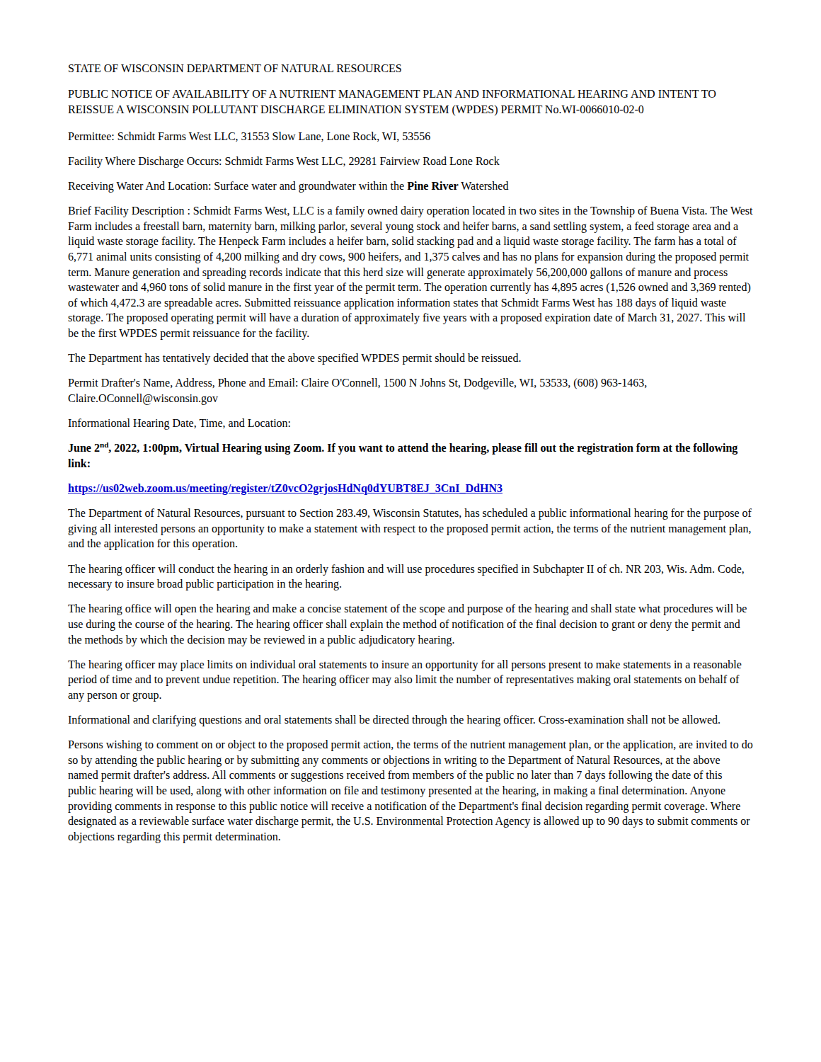STATE OF WISCONSIN DEPARTMENT OF NATURAL RESOURCES
PUBLIC NOTICE OF AVAILABILITY OF A NUTRIENT MANAGEMENT PLAN AND INFORMATIONAL HEARING AND INTENT TO REISSUE A WISCONSIN POLLUTANT DISCHARGE ELIMINATION SYSTEM (WPDES) PERMIT No.WI-0066010-02-0
Permittee: Schmidt Farms West LLC, 31553 Slow Lane, Lone Rock, WI, 53556
Facility Where Discharge Occurs: Schmidt Farms West LLC, 29281 Fairview Road Lone Rock
Receiving Water And Location: Surface water and groundwater within the Pine River Watershed
Brief Facility Description : Schmidt Farms West, LLC is a family owned dairy operation located in two sites in the Township of Buena Vista. The West Farm includes a freestall barn, maternity barn, milking parlor, several young stock and heifer barns, a sand settling system, a feed storage area and a liquid waste storage facility. The Henpeck Farm includes a heifer barn, solid stacking pad and a liquid waste storage facility. The farm has a total of 6,771 animal units consisting of 4,200 milking and dry cows, 900 heifers, and 1,375 calves and has no plans for expansion during the proposed permit term. Manure generation and spreading records indicate that this herd size will generate approximately 56,200,000 gallons of manure and process wastewater and 4,960 tons of solid manure in the first year of the permit term. The operation currently has 4,895 acres (1,526 owned and 3,369 rented) of which 4,472.3 are spreadable acres. Submitted reissuance application information states that Schmidt Farms West has 188 days of liquid waste storage. The proposed operating permit will have a duration of approximately five years with a proposed expiration date of March 31, 2027. This will be the first WPDES permit reissuance for the facility.
The Department has tentatively decided that the above specified WPDES permit should be reissued.
Permit Drafter's Name, Address, Phone and Email: Claire O'Connell, 1500 N Johns St, Dodgeville, WI, 53533, (608) 963-1463, Claire.OConnell@wisconsin.gov
Informational Hearing Date, Time, and Location:
June 2nd, 2022, 1:00pm, Virtual Hearing using Zoom. If you want to attend the hearing, please fill out the registration form at the following link:
https://us02web.zoom.us/meeting/register/tZ0vcO2grjosHdNq0dYUBT8EJ_3CnI_DdHN3
The Department of Natural Resources, pursuant to Section 283.49, Wisconsin Statutes, has scheduled a public informational hearing for the purpose of giving all interested persons an opportunity to make a statement with respect to the proposed permit action, the terms of the nutrient management plan, and the application for this operation.
The hearing officer will conduct the hearing in an orderly fashion and will use procedures specified in Subchapter II of ch. NR 203, Wis. Adm. Code, necessary to insure broad public participation in the hearing.
The hearing office will open the hearing and make a concise statement of the scope and purpose of the hearing and shall state what procedures will be use during the course of the hearing. The hearing officer shall explain the method of notification of the final decision to grant or deny the permit and the methods by which the decision may be reviewed in a public adjudicatory hearing.
The hearing officer may place limits on individual oral statements to insure an opportunity for all persons present to make statements in a reasonable period of time and to prevent undue repetition. The hearing officer may also limit the number of representatives making oral statements on behalf of any person or group.
Informational and clarifying questions and oral statements shall be directed through the hearing officer. Cross-examination shall not be allowed.
Persons wishing to comment on or object to the proposed permit action, the terms of the nutrient management plan, or the application, are invited to do so by attending the public hearing or by submitting any comments or objections in writing to the Department of Natural Resources, at the above named permit drafter's address. All comments or suggestions received from members of the public no later than 7 days following the date of this public hearing will be used, along with other information on file and testimony presented at the hearing, in making a final determination. Anyone providing comments in response to this public notice will receive a notification of the Department's final decision regarding permit coverage. Where designated as a reviewable surface water discharge permit, the U.S. Environmental Protection Agency is allowed up to 90 days to submit comments or objections regarding this permit determination.